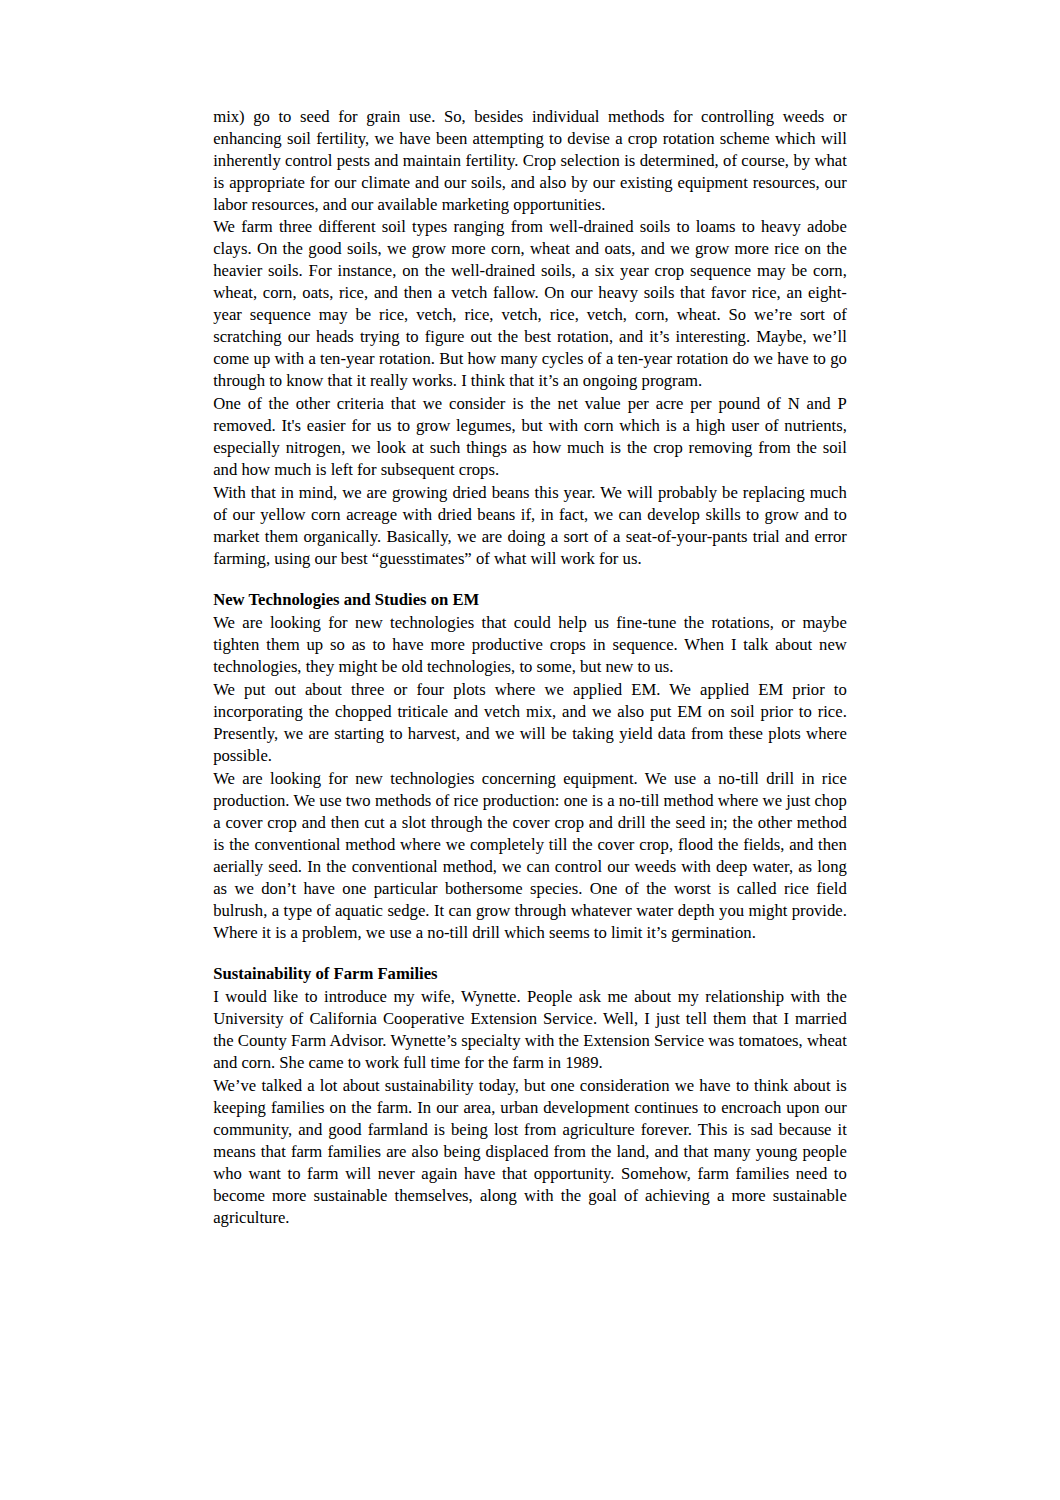mix) go to seed for grain use. So, besides individual methods for controlling weeds or enhancing soil fertility, we have been attempting to devise a crop rotation scheme which will inherently control pests and maintain fertility. Crop selection is determined, of course, by what is appropriate for our climate and our soils, and also by our existing equipment resources, our labor resources, and our available marketing opportunities.
We farm three different soil types ranging from well-drained soils to loams to heavy adobe clays. On the good soils, we grow more corn, wheat and oats, and we grow more rice on the heavier soils. For instance, on the well-drained soils, a six year crop sequence may be corn, wheat, corn, oats, rice, and then a vetch fallow. On our heavy soils that favor rice, an eight-year sequence may be rice, vetch, rice, vetch, rice, vetch, corn, wheat. So we’re sort of scratching our heads trying to figure out the best rotation, and it’s interesting. Maybe, we’ll come up with a ten-year rotation. But how many cycles of a ten-year rotation do we have to go through to know that it really works. I think that it’s an ongoing program.
One of the other criteria that we consider is the net value per acre per pound of N and P removed. It's easier for us to grow legumes, but with corn which is a high user of nutrients, especially nitrogen, we look at such things as how much is the crop removing from the soil and how much is left for subsequent crops.
With that in mind, we are growing dried beans this year. We will probably be replacing much of our yellow corn acreage with dried beans if, in fact, we can develop skills to grow and to market them organically. Basically, we are doing a sort of a seat-of-your-pants trial and error farming, using our best “guesstimates” of what will work for us.
New Technologies and Studies on EM
We are looking for new technologies that could help us fine-tune the rotations, or maybe tighten them up so as to have more productive crops in sequence. When I talk about new technologies, they might be old technologies, to some, but new to us.
We put out about three or four plots where we applied EM. We applied EM prior to incorporating the chopped triticale and vetch mix, and we also put EM on soil prior to rice. Presently, we are starting to harvest, and we will be taking yield data from these plots where possible.
We are looking for new technologies concerning equipment. We use a no-till drill in rice production. We use two methods of rice production: one is a no-till method where we just chop a cover crop and then cut a slot through the cover crop and drill the seed in; the other method is the conventional method where we completely till the cover crop, flood the fields, and then aerially seed. In the conventional method, we can control our weeds with deep water, as long as we don’t have one particular bothersome species. One of the worst is called rice field bulrush, a type of aquatic sedge. It can grow through whatever water depth you might provide. Where it is a problem, we use a no-till drill which seems to limit it’s germination.
Sustainability of Farm Families
I would like to introduce my wife, Wynette. People ask me about my relationship with the University of California Cooperative Extension Service. Well, I just tell them that I married the County Farm Advisor. Wynette’s specialty with the Extension Service was tomatoes, wheat and corn. She came to work full time for the farm in 1989.
We’ve talked a lot about sustainability today, but one consideration we have to think about is keeping families on the farm. In our area, urban development continues to encroach upon our community, and good farmland is being lost from agriculture forever. This is sad because it means that farm families are also being displaced from the land, and that many young people who want to farm will never again have that opportunity. Somehow, farm families need to become more sustainable themselves, along with the goal of achieving a more sustainable agriculture.